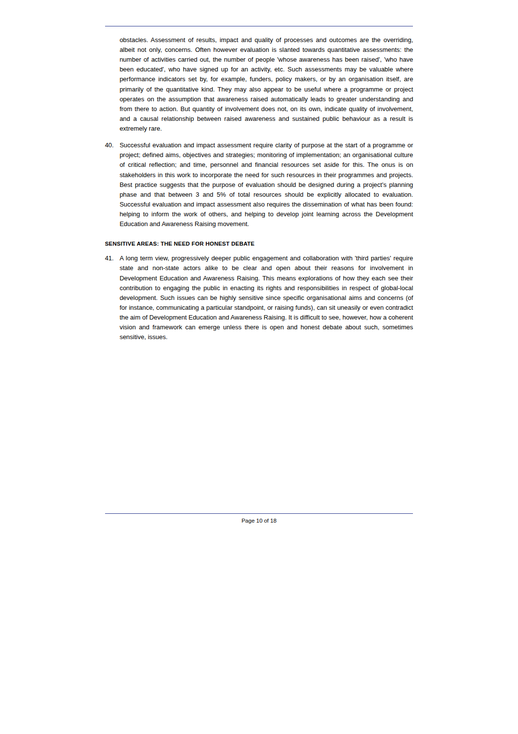obstacles. Assessment of results, impact and quality of processes and outcomes are the overriding, albeit not only, concerns. Often however evaluation is slanted towards quantitative assessments: the number of activities carried out, the number of people 'whose awareness has been raised', 'who have been educated', who have signed up for an activity, etc. Such assessments may be valuable where performance indicators set by, for example, funders, policy makers, or by an organisation itself, are primarily of the quantitative kind. They may also appear to be useful where a programme or project operates on the assumption that awareness raised automatically leads to greater understanding and from there to action. But quantity of involvement does not, on its own, indicate quality of involvement, and a causal relationship between raised awareness and sustained public behaviour as a result is extremely rare.
40.
Successful evaluation and impact assessment require clarity of purpose at the start of a programme or project; defined aims, objectives and strategies; monitoring of implementation; an organisational culture of critical reflection; and time, personnel and financial resources set aside for this. The onus is on stakeholders in this work to incorporate the need for such resources in their programmes and projects. Best practice suggests that the purpose of evaluation should be designed during a project's planning phase and that between 3 and 5% of total resources should be explicitly allocated to evaluation. Successful evaluation and impact assessment also requires the dissemination of what has been found: helping to inform the work of others, and helping to develop joint learning across the Development Education and Awareness Raising movement.
Sensitive areas: the need for honest debate
41.
A long term view, progressively deeper public engagement and collaboration with 'third parties' require state and non-state actors alike to be clear and open about their reasons for involvement in Development Education and Awareness Raising. This means explorations of how they each see their contribution to engaging the public in enacting its rights and responsibilities in respect of global-local development. Such issues can be highly sensitive since specific organisational aims and concerns (of for instance, communicating a particular standpoint, or raising funds), can sit uneasily or even contradict the aim of Development Education and Awareness Raising. It is difficult to see, however, how a coherent vision and framework can emerge unless there is open and honest debate about such, sometimes sensitive, issues.
Page 10 of 18